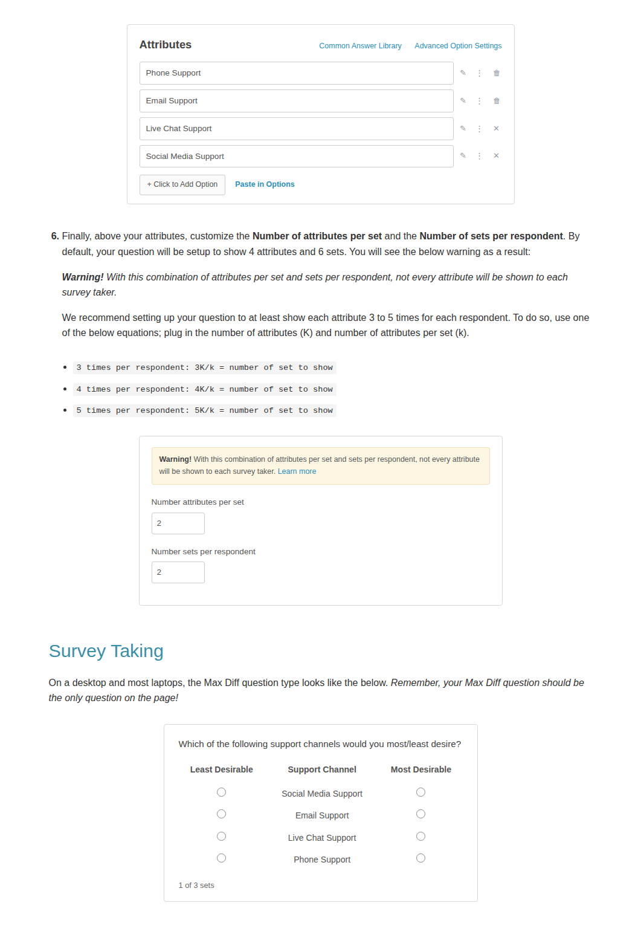Attributes
Common Answer Library Advanced Option Settings
Phone Support
✎ ⋮ 🗑
Email Support
✎ ⋮ 🗑
Live Chat Support
✎ ⋮ ✕
Social Media Support
✎ ⋮ ✕
+ Click to Add Option Paste in Options
Finally, above your attributes, customize the Number of attributes per set and the Number of sets per respondent. By default, your question will be setup to show 4 attributes and 6 sets. You will see the below warning as a result:
Warning! With this combination of attributes per set and sets per respondent, not every attribute will be shown to each survey taker.
We recommend setting up your question to at least show each attribute 3 to 5 times for each respondent. To do so, use one of the below equations; plug in the number of attributes (K) and number of attributes per set (k).
3 times per respondent: 3K/k = number of set to show
4 times per respondent: 4K/k = number of set to show
5 times per respondent: 5K/k = number of set to show
Warning! With this combination of attributes per set and sets per respondent, not every attribute will be shown to each survey taker. Learn more
Number attributes per set
2
Number sets per respondent
2
Survey Taking
On a desktop and most laptops, the Max Diff question type looks like the below. Remember, your Max Diff question should be the only question on the page!
Which of the following support channels would you most/least desire?
| Least Desirable | Support Channel | Most Desirable |
| --- | --- | --- |
| | Social Media Support | |
| | Email Support | |
| | Live Chat Support | |
| | Phone Support | |
1 of 3 sets